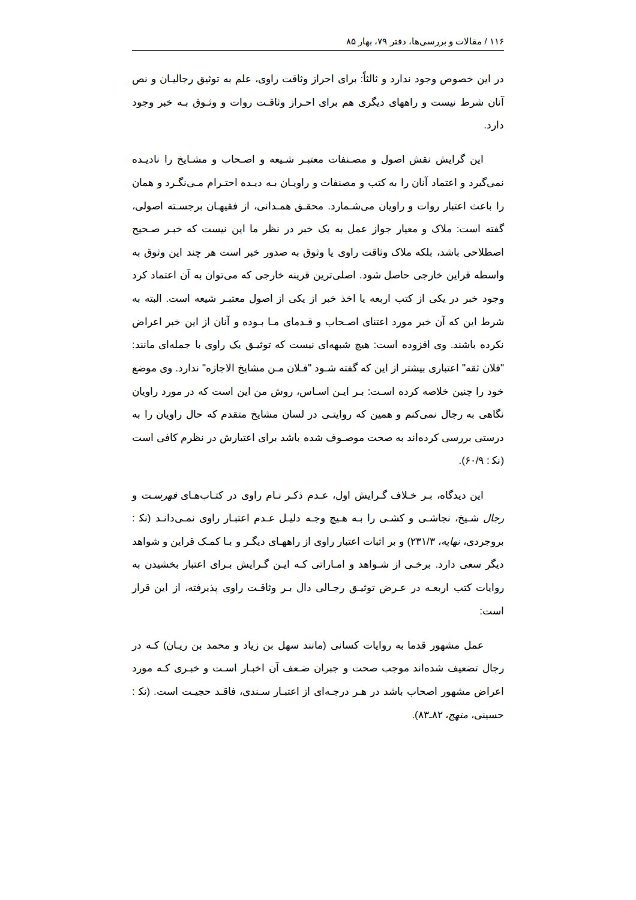۱۱۶ / مقالات و بررسی‌ها، دفتر ۷۹، بهار ۸۵
در این خصوص وجود ندارد و ثالثاً: برای احراز وثاقت راوی، علم به توثیق رجالیـان و نص آنان شرط نیست و راههای دیگری هم برای احـراز وثاقـت روات و وثـوق بـه خبر وجود دارد.
این گرایش نقش اصول و مصـنفات معتبـر شـیعه و اصـحاب و مشـایخ را نادیـده نمی‌گیرد و اعتماد آنان را به کتب و مصنفات و راویـان بـه دیـده احتـرام مـی‌نگـرد و همان را باعث اعتبار روات و راویان می‌شـمارد. محقـق همـدانی، از فقیهـان برجسـته اصولی، گفته است: ملاک و معیار جواز عمل به یک خبر در نظر ما این نیست که خبـر صـحیح اصطلاحی باشد، بلکه ملاک وثاقت راوی یا وثوق به صدور خبر است هر چند این وثوق به واسطه قراین خارجی حاصل شود. اصلی‌ترین قرینه خارجی که می‌توان به آن اعتماد کرد وجود خبر در یکی از کتب اربعه یا اخذ خبر از یکی از اصول معتبـر شیعه است. البته به شرط این که آن خبر مورد اعتنای اصـحاب و قـدمای مـا بـوده و آنان از این خبر اعراض نکرده باشند. وی افزوده است: هیچ شبهه‌ای نیست که توثیـق یک راوی با جمله‌ای مانند: "فلان ثقه" اعتباری بیشتر از این که گفته شـود "فـلان مـن مشایخ الاجازه" ندارد. وی موضع خود را چنین خلاصه کرده اسـت: بـر ایـن اسـاس، روش من این است که در مورد راویان نگاهی به رجال نمی‌کنم و همین که روایتـی در لسان مشایخ متقدم که حال راویان را به درستی بررسی کرده‌اند به صحت موصـوف شده باشد برای اعتبارش در نظرم کافی است (نک‍ : ۶۰/۹).
این دیدگاه، بـر خـلاف گـرایش اول، عـدم ذکـر نـام راوی در کتـاب‌هـای فهرسـت و رجال شـیخ، نجاشـی و کشـی را بـه هـیچ وجـه دلیـل عـدم اعتبـار راوی نمـی‌دانـد (نک‍ : بروجردی، نهایه، ۲۳۱/۳) و بر اثبات اعتبار راوی از راههـای دیگـر و بـا کمـک قراین و شواهد دیگر سعی دارد. برخـی از شـواهد و امـاراتی کـه ایـن گـرایش بـرای اعتبار بخشیدن به روایات کتب اربعـه در عـرض توثیـق رجـالی دال بـر وثاقـت راوی پذیرفته، از این قرار است:
عمل مشهور قدما به روایات کسانی (مانند سهل بن زیاد و محمد بن ریـان) کـه در رجال تضعیف شده‌اند موجب صحت و جبران ضـعف آن اخبـار اسـت و خبـری کـه مورد اعراض مشهور اصحاب باشد در هـر درجـه‌ای از اعتبـار سـندی، فاقـد حجیـت است. (نک‍ : حسینی، منهج، ۸۲ـ۸۳).